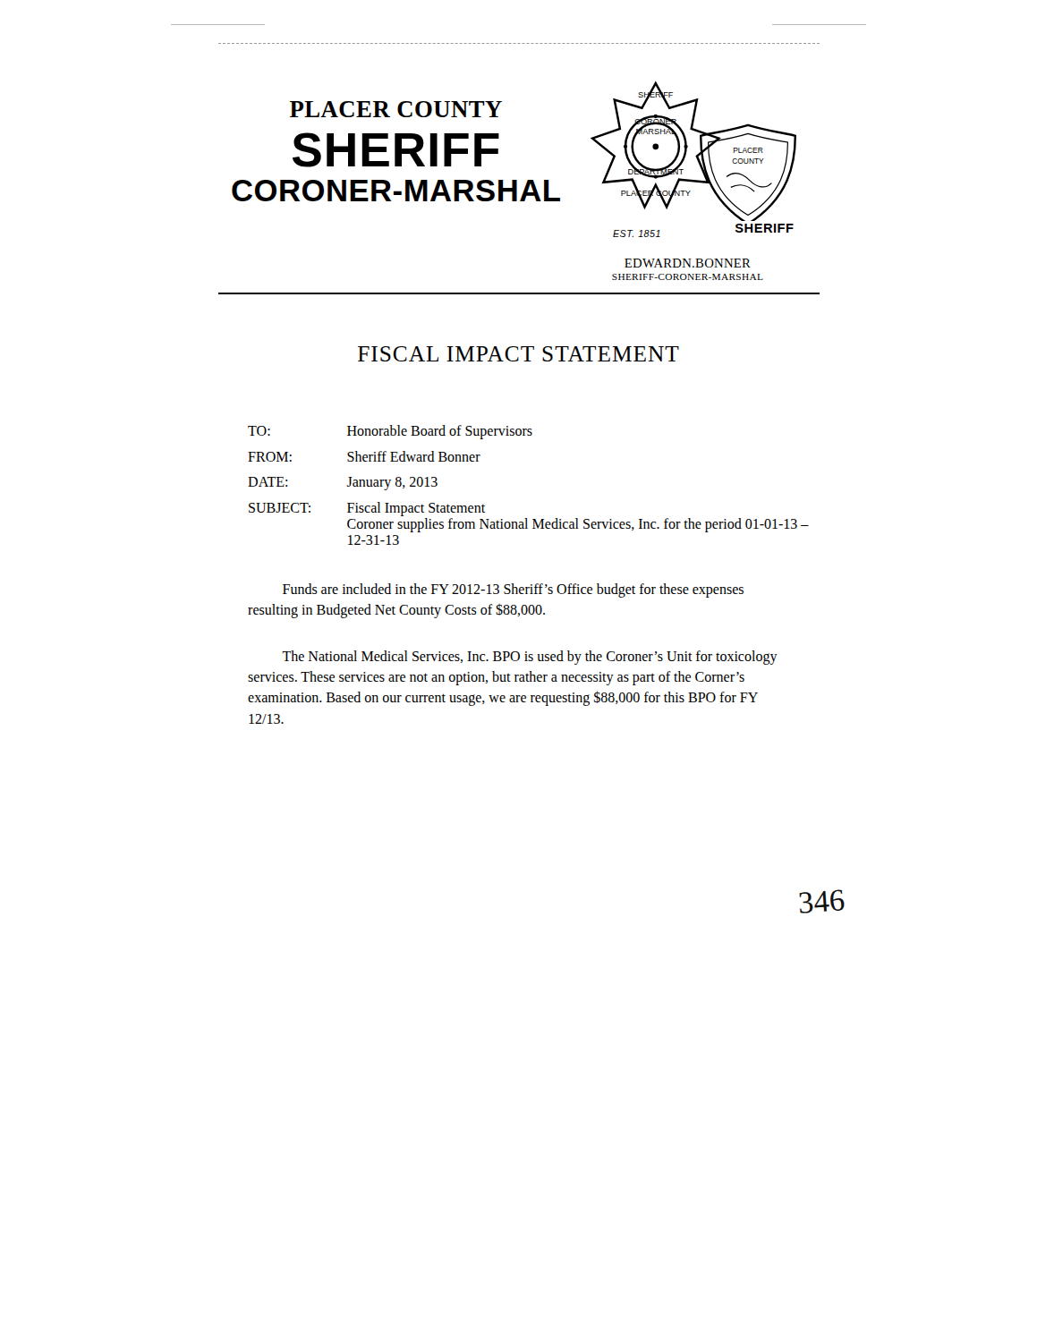PLACER COUNTY
SHERIFF
CORONER-MARSHAL
SHERIFF CORONER MARSHAL DEPARTMENT PLACER COUNTY PLACER COUNTY
EST. 1851
SHERIFF
EDWARDN.BONNER
SHERIFF-CORONER-MARSHAL
FISCAL IMPACT STATEMENT
| TO: | Honorable Board of Supervisors |
| FROM: | Sheriff Edward Bonner |
| DATE: | January 8, 2013 |
| SUBJECT: | Fiscal Impact Statement Coroner supplies from National Medical Services, Inc. for the period 01-01-13 – 12-31-13 |
Funds are included in the FY 2012-13 Sheriff’s Office budget for these expenses resulting in Budgeted Net County Costs of $88,000.
The National Medical Services, Inc. BPO is used by the Coroner’s Unit for toxicology services. These services are not an option, but rather a necessity as part of the Corner’s examination. Based on our current usage, we are requesting $88,000 for this BPO for FY 12/13.
346